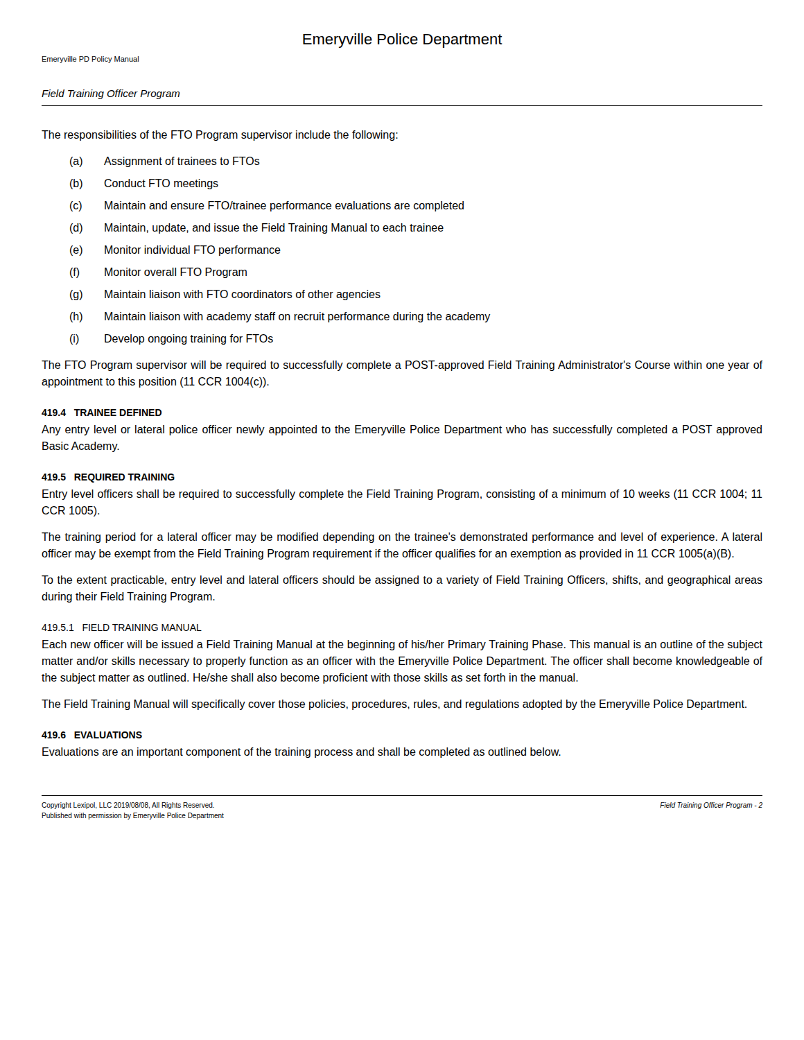Emeryville Police Department
Emeryville PD Policy Manual
Field Training Officer Program
The responsibilities of the FTO Program supervisor include the following:
(a) Assignment of trainees to FTOs
(b) Conduct FTO meetings
(c) Maintain and ensure FTO/trainee performance evaluations are completed
(d) Maintain, update, and issue the Field Training Manual to each trainee
(e) Monitor individual FTO performance
(f) Monitor overall FTO Program
(g) Maintain liaison with FTO coordinators of other agencies
(h) Maintain liaison with academy staff on recruit performance during the academy
(i) Develop ongoing training for FTOs
The FTO Program supervisor will be required to successfully complete a POST-approved Field Training Administrator's Course within one year of appointment to this position (11 CCR 1004(c)).
419.4 TRAINEE DEFINED
Any entry level or lateral police officer newly appointed to the Emeryville Police Department who has successfully completed a POST approved Basic Academy.
419.5 REQUIRED TRAINING
Entry level officers shall be required to successfully complete the Field Training Program, consisting of a minimum of 10 weeks (11 CCR 1004; 11 CCR 1005).
The training period for a lateral officer may be modified depending on the trainee's demonstrated performance and level of experience. A lateral officer may be exempt from the Field Training Program requirement if the officer qualifies for an exemption as provided in 11 CCR 1005(a)(B).
To the extent practicable, entry level and lateral officers should be assigned to a variety of Field Training Officers, shifts, and geographical areas during their Field Training Program.
419.5.1 FIELD TRAINING MANUAL
Each new officer will be issued a Field Training Manual at the beginning of his/her Primary Training Phase. This manual is an outline of the subject matter and/or skills necessary to properly function as an officer with the Emeryville Police Department. The officer shall become knowledgeable of the subject matter as outlined. He/she shall also become proficient with those skills as set forth in the manual.
The Field Training Manual will specifically cover those policies, procedures, rules, and regulations adopted by the Emeryville Police Department.
419.6 EVALUATIONS
Evaluations are an important component of the training process and shall be completed as outlined below.
Copyright Lexipol, LLC 2019/08/08, All Rights Reserved.
Published with permission by Emeryville Police Department
Field Training Officer Program - 2